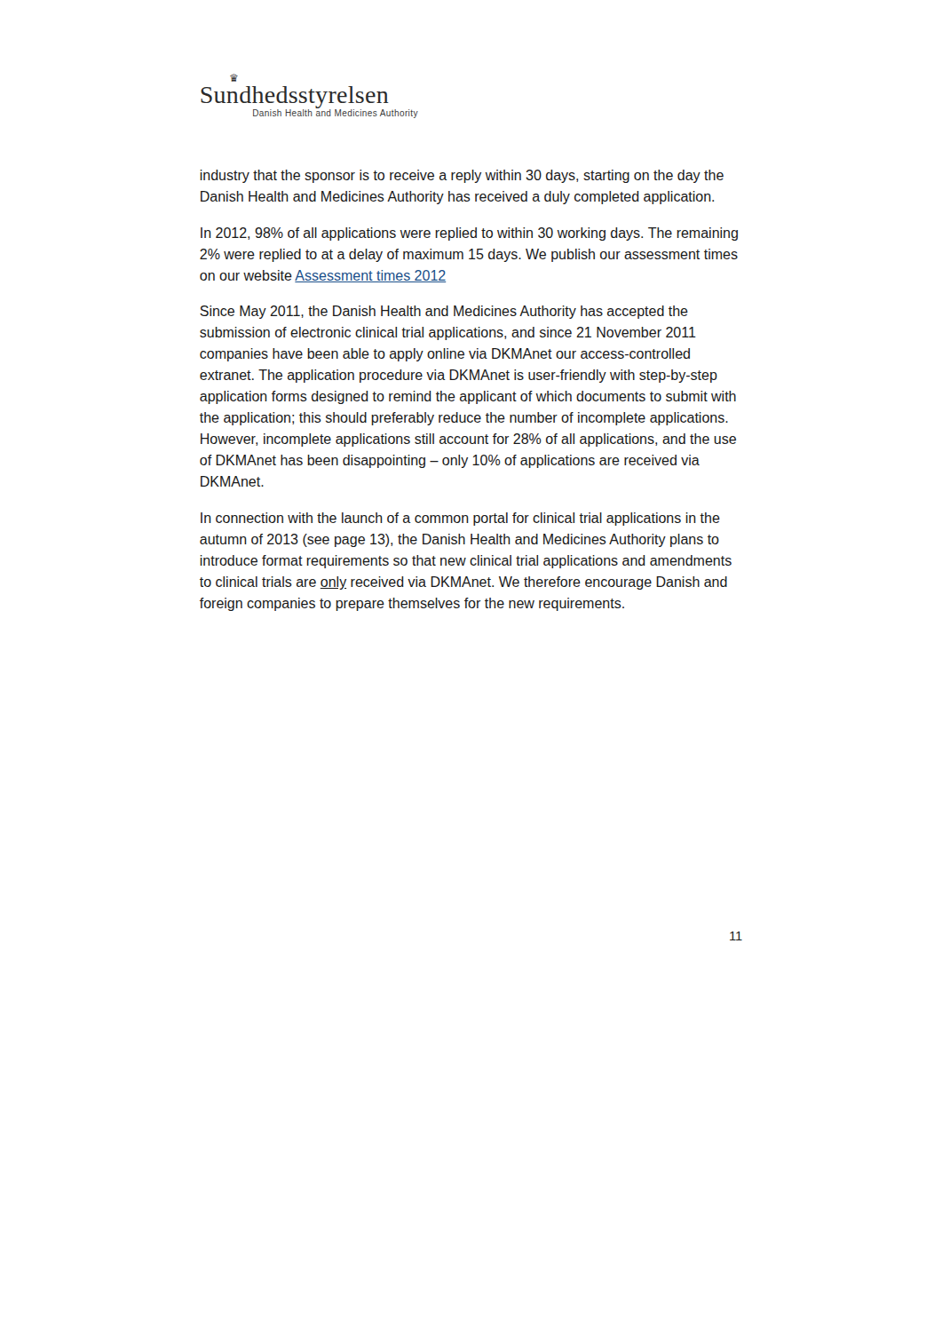♛
Sundhedsstyrelsen
Danish Health and Medicines Authority
industry that the sponsor is to receive a reply within 30 days, starting on the day the Danish Health and Medicines Authority has received a duly completed application.
In 2012, 98% of all applications were replied to within 30 working days. The remaining 2% were replied to at a delay of maximum 15 days. We publish our assessment times on our website Assessment times 2012
Since May 2011, the Danish Health and Medicines Authority has accepted the submission of electronic clinical trial applications, and since 21 November 2011 companies have been able to apply online via DKMAnet our access-controlled extranet. The application procedure via DKMAnet is user-friendly with step-by-step application forms designed to remind the applicant of which documents to submit with the application; this should preferably reduce the number of incomplete applications. However, incomplete applications still account for 28% of all applications, and the use of DKMAnet has been disappointing – only 10% of applications are received via DKMAnet.
In connection with the launch of a common portal for clinical trial applications in the autumn of 2013 (see page 13), the Danish Health and Medicines Authority plans to introduce format requirements so that new clinical trial applications and amendments to clinical trials are only received via DKMAnet. We therefore encourage Danish and foreign companies to prepare themselves for the new requirements.
11